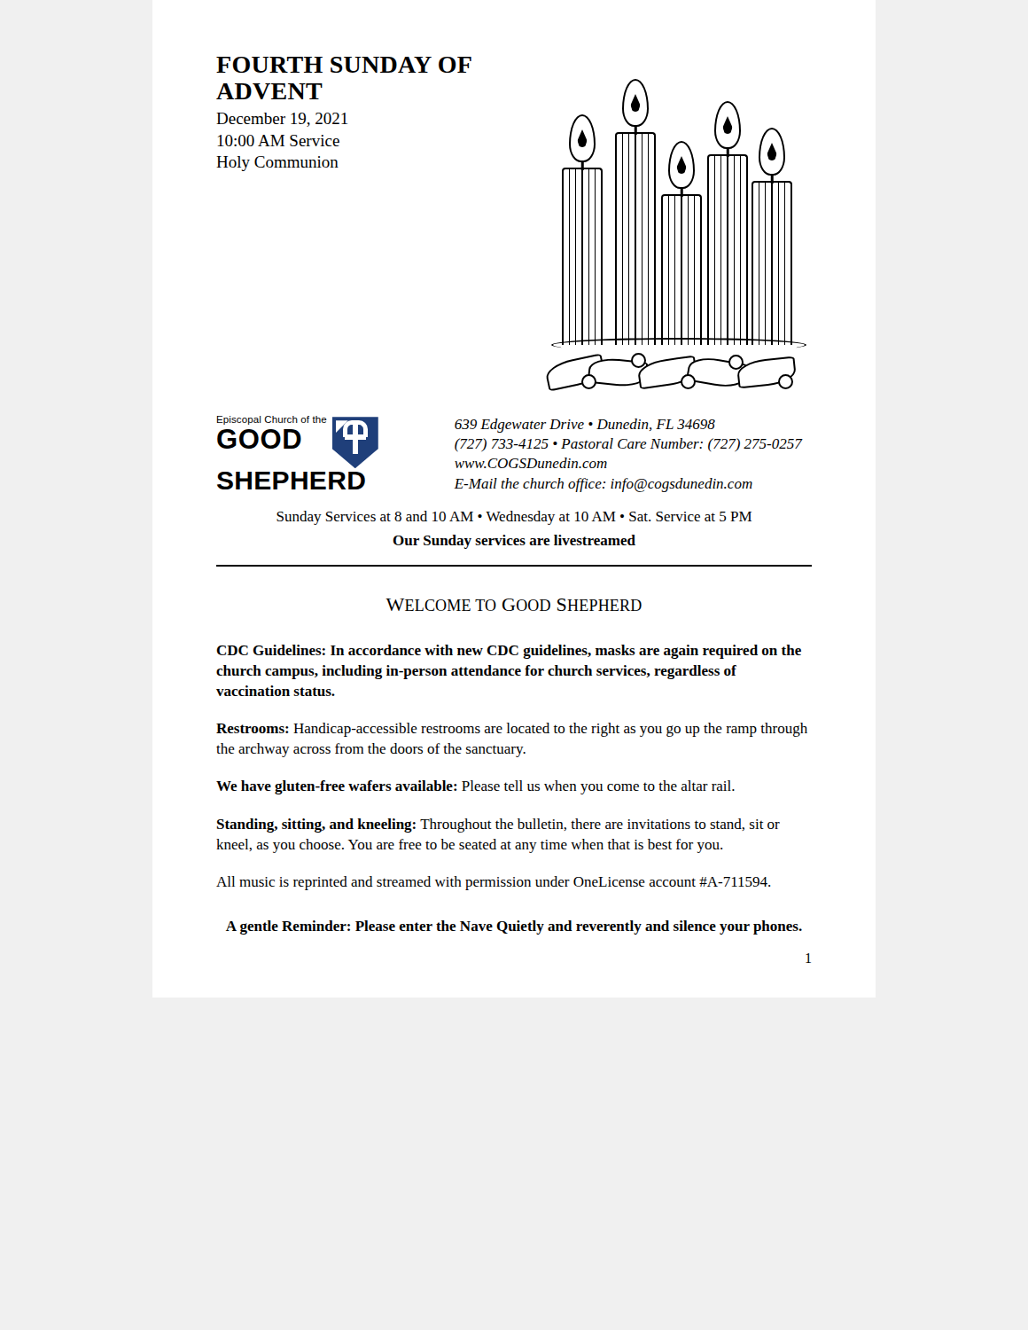FOURTH SUNDAY OF ADVENT
December 19, 2021 10:00 AM Service Holy Communion
Episcopal Church of the GOOD
SHEPHERD
639 Edgewater Drive • Dunedin, FL 34698 (727) 733-4125 • Pastoral Care Number: (727) 275-0257 www.COGSDunedin.com E-Mail the church office: info@cogsdunedin.com
Sunday Services at 8 and 10 AM • Wednesday at 10 AM • Sat. Service at 5 PM Our Sunday services are livestreamed
WELCOME TO GOOD SHEPHERD
CDC Guidelines: In accordance with new CDC guidelines, masks are again required on the church campus, including in-person attendance for church services, regardless of vaccination status.
Restrooms: Handicap-accessible restrooms are located to the right as you go up the ramp through the archway across from the doors of the sanctuary.
We have gluten-free wafers available: Please tell us when you come to the altar rail.
Standing, sitting, and kneeling: Throughout the bulletin, there are invitations to stand, sit or kneel, as you choose. You are free to be seated at any time when that is best for you.
All music is reprinted and streamed with permission under OneLicense account #A-711594.
A gentle Reminder: Please enter the Nave Quietly and reverently and silence your phones.
1